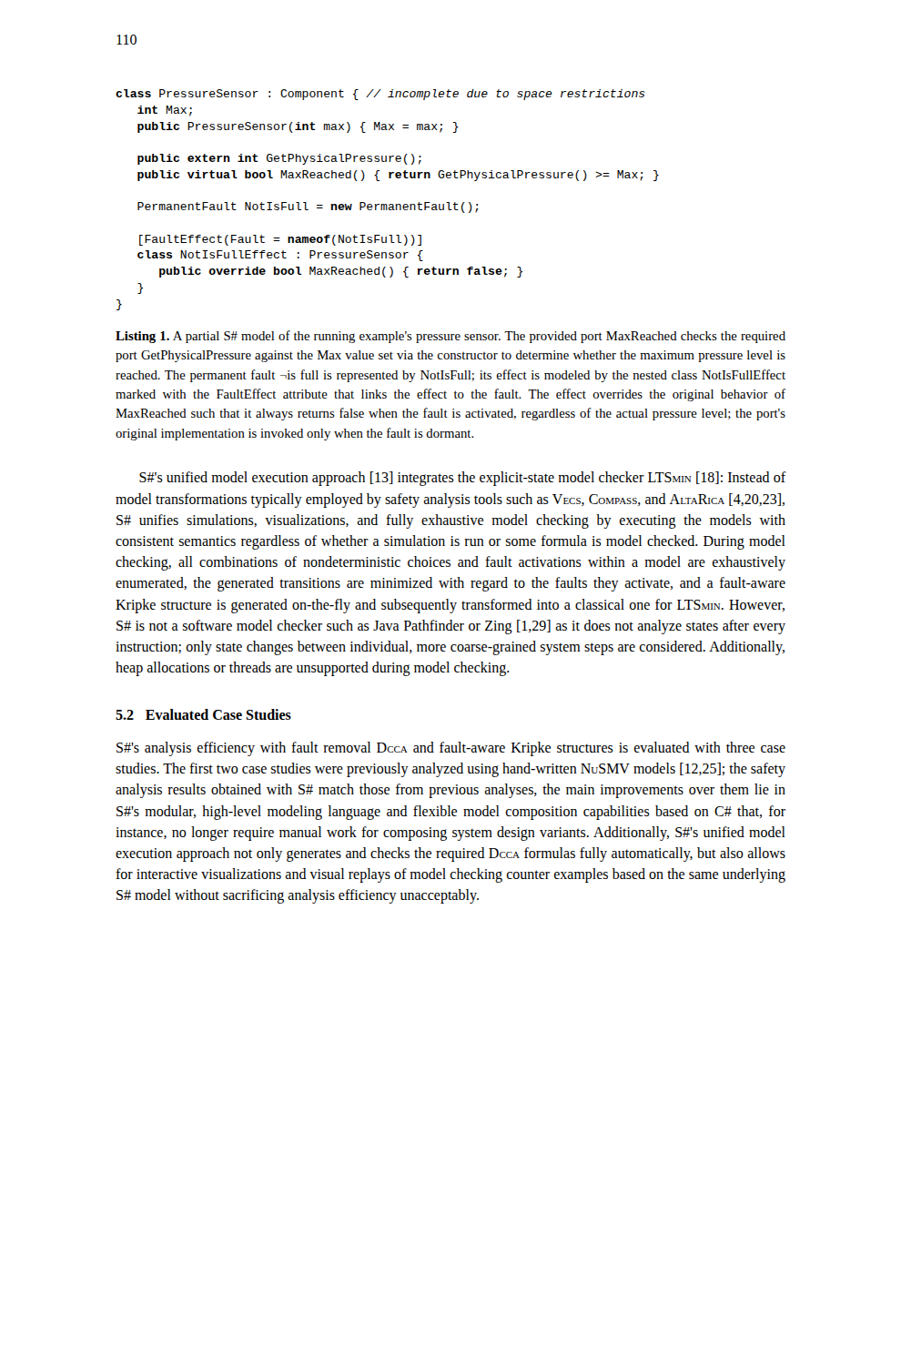110
class PressureSensor : Component { // incomplete due to space restrictions
   int Max;
   public PressureSensor(int max) { Max = max; }

   public extern int GetPhysicalPressure();
   public virtual bool MaxReached() { return GetPhysicalPressure() >= Max; }

   PermanentFault NotIsFull = new PermanentFault();

   [FaultEffect(Fault = nameof(NotIsFull))]
   class NotIsFullEffect : PressureSensor {
      public override bool MaxReached() { return false; }
   }
}
Listing 1. A partial S# model of the running example's pressure sensor. The provided port MaxReached checks the required port GetPhysicalPressure against the Max value set via the constructor to determine whether the maximum pressure level is reached. The permanent fault ¬is full is represented by NotIsFull; its effect is modeled by the nested class NotIsFullEffect marked with the FaultEffect attribute that links the effect to the fault. The effect overrides the original behavior of MaxReached such that it always returns false when the fault is activated, regardless of the actual pressure level; the port's original implementation is invoked only when the fault is dormant.
S#'s unified model execution approach [13] integrates the explicit-state model checker LTSmin [18]: Instead of model transformations typically employed by safety analysis tools such as Vecs, Compass, and AltaRica [4,20,23], S# unifies simulations, visualizations, and fully exhaustive model checking by executing the models with consistent semantics regardless of whether a simulation is run or some formula is model checked. During model checking, all combinations of nondeterministic choices and fault activations within a model are exhaustively enumerated, the generated transitions are minimized with regard to the faults they activate, and a fault-aware Kripke structure is generated on-the-fly and subsequently transformed into a classical one for LTSmin. However, S# is not a software model checker such as Java Pathfinder or Zing [1,29] as it does not analyze states after every instruction; only state changes between individual, more coarse-grained system steps are considered. Additionally, heap allocations or threads are unsupported during model checking.
5.2 Evaluated Case Studies
S#'s analysis efficiency with fault removal Dcca and fault-aware Kripke structures is evaluated with three case studies. The first two case studies were previously analyzed using hand-written NuSMV models [12,25]; the safety analysis results obtained with S# match those from previous analyses, the main improvements over them lie in S#'s modular, high-level modeling language and flexible model composition capabilities based on C# that, for instance, no longer require manual work for composing system design variants. Additionally, S#'s unified model execution approach not only generates and checks the required Dcca formulas fully automatically, but also allows for interactive visualizations and visual replays of model checking counter examples based on the same underlying S# model without sacrificing analysis efficiency unacceptably.